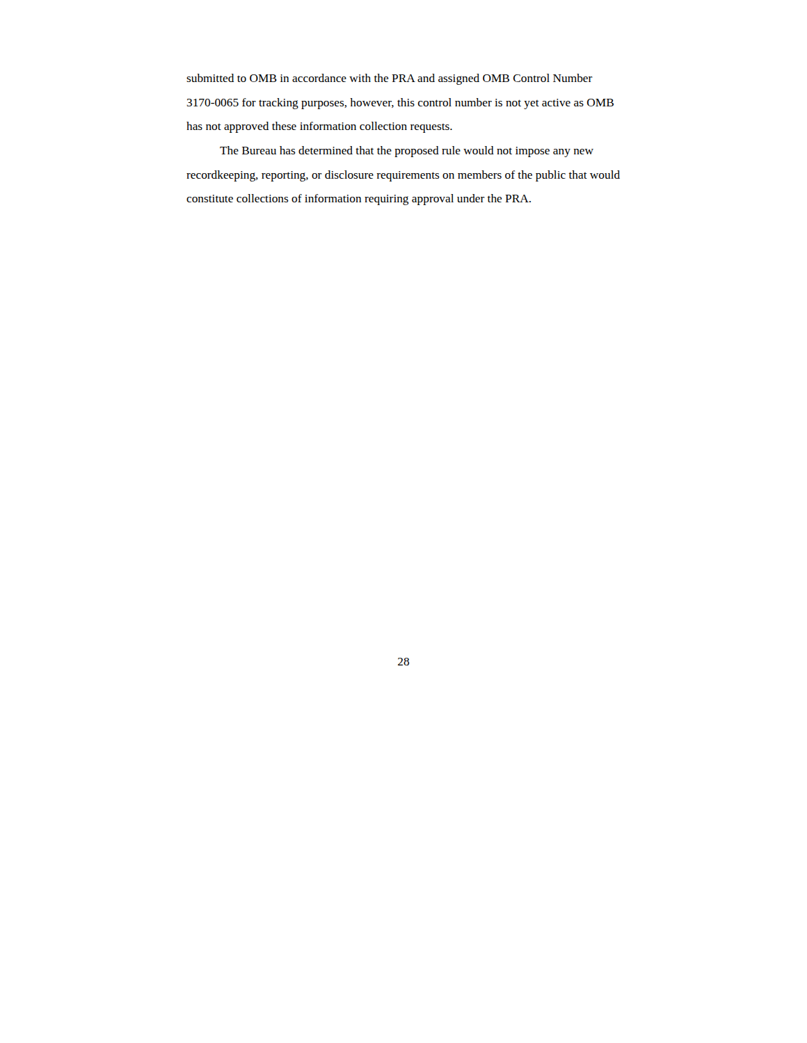submitted to OMB in accordance with the PRA and assigned OMB Control Number 3170-0065 for tracking purposes, however, this control number is not yet active as OMB has not approved these information collection requests.
The Bureau has determined that the proposed rule would not impose any new recordkeeping, reporting, or disclosure requirements on members of the public that would constitute collections of information requiring approval under the PRA.
28